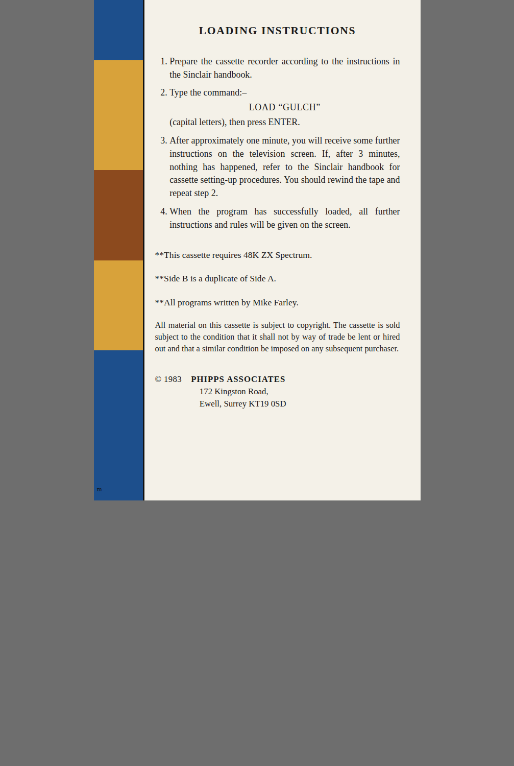Loading Instructions
Prepare the cassette recorder according to the instructions in the Sinclair handbook.
Type the command:– LOAD “GULCH” (capital letters), then press ENTER.
After approximately one minute, you will receive some further instructions on the television screen. If, after 3 minutes, nothing has happened, refer to the Sinclair handbook for cassette setting-up procedures. You should rewind the tape and repeat step 2.
When the program has successfully loaded, all further instructions and rules will be given on the screen.
**This cassette requires 48K ZX Spectrum.
**Side B is a duplicate of Side A.
**All programs written by Mike Farley.
All material on this cassette is subject to copyright. The cassette is sold subject to the condition that it shall not by way of trade be lent or hired out and that a similar condition be imposed on any subsequent purchaser.
© 1983 PHIPPS ASSOCIATES 172 Kingston Road, Ewell, Surrey KT19 0SD
m